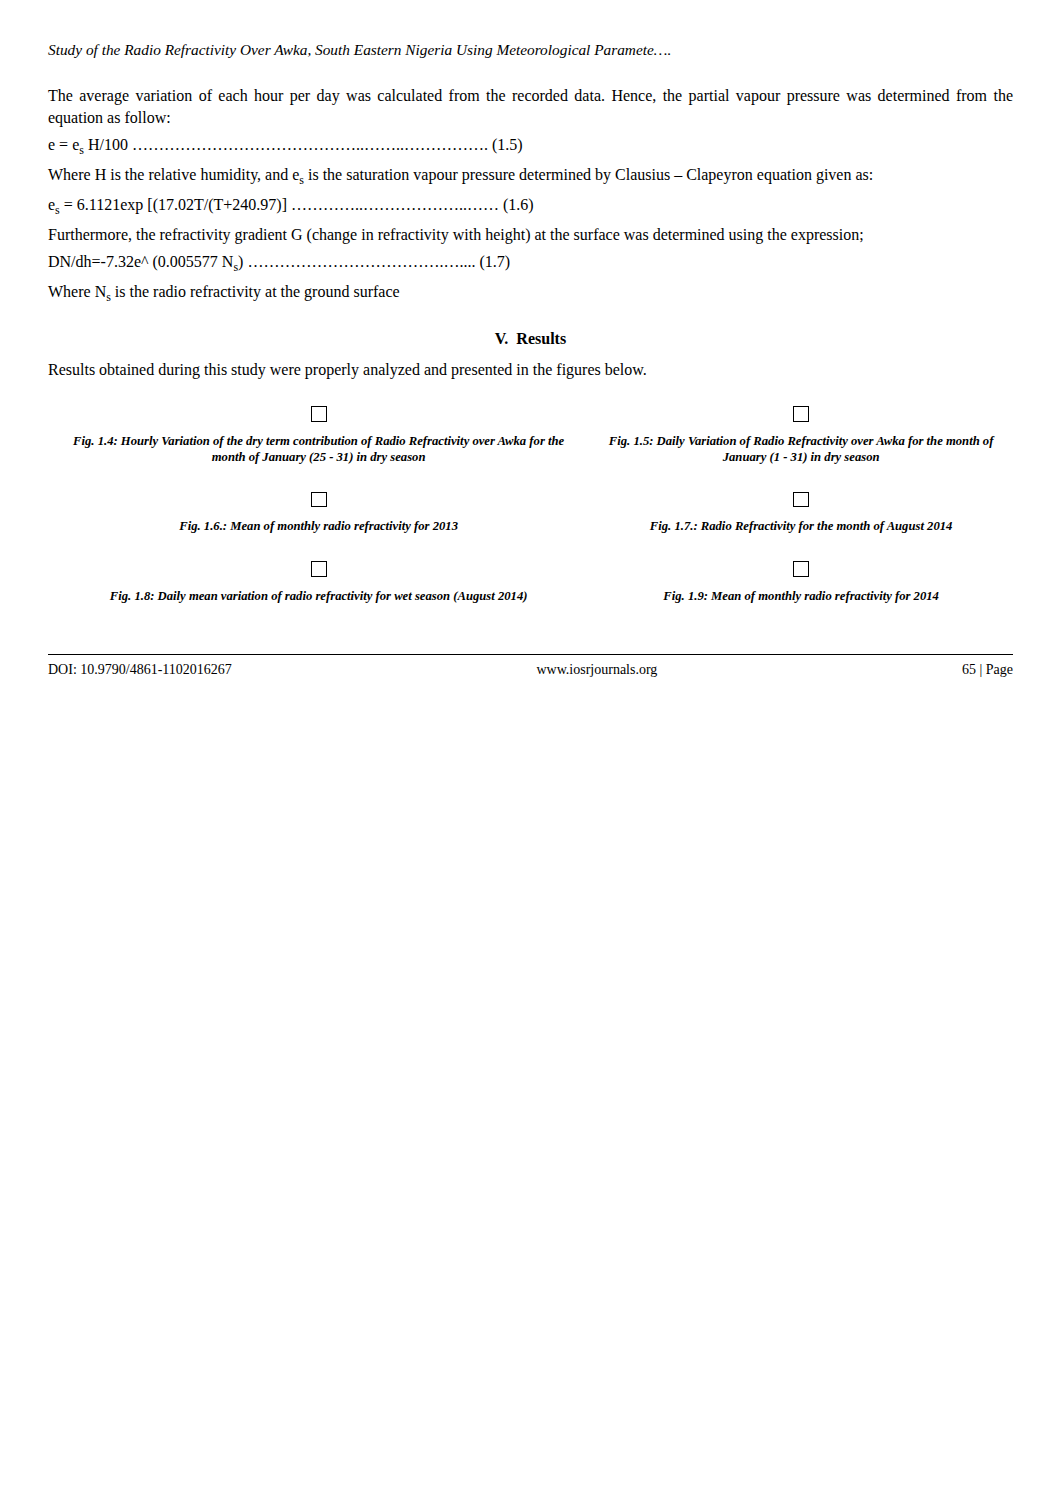Study of the Radio Refractivity Over Awka, South Eastern Nigeria Using Meteorological Paramete….
The average variation of each hour per day was calculated from the recorded data. Hence, the partial vapour pressure was determined from the equation as follow:
e = es H/100 ……………………………………..……..……………. (1.5)
Where H is the relative humidity, and es is the saturation vapour pressure determined by Clausius – Clapeyron equation given as:
es = 6.1121exp [(17.02T/(T+240.97)] …………..………………..…… (1.6)
Furthermore, the refractivity gradient G (change in refractivity with height) at the surface was determined using the expression;
DN/dh=-7.32e^ (0.005577 Ns) ……………………………….….... (1.7)
Where Ns is the radio refractivity at the ground surface
V. Results
Results obtained during this study were properly analyzed and presented in the figures below.
| Fig. 1.4: Hourly Variation of the dry term contribution of Radio Refractivity over Awka for the month of January (25 - 31) in dry season | Fig. 1.5: Daily Variation of Radio Refractivity over Awka for the month of January (1 - 31) in dry season |
| Fig. 1.6.: Mean of monthly radio refractivity for 2013 | Fig. 1.7.: Radio Refractivity for the month of August 2014 |
| Fig. 1.8: Daily mean variation of radio refractivity for wet season (August 2014) | Fig. 1.9: Mean of monthly radio refractivity for 2014 |
DOI: 10.9790/4861-1102016267 www.iosrjournals.org 65 | Page